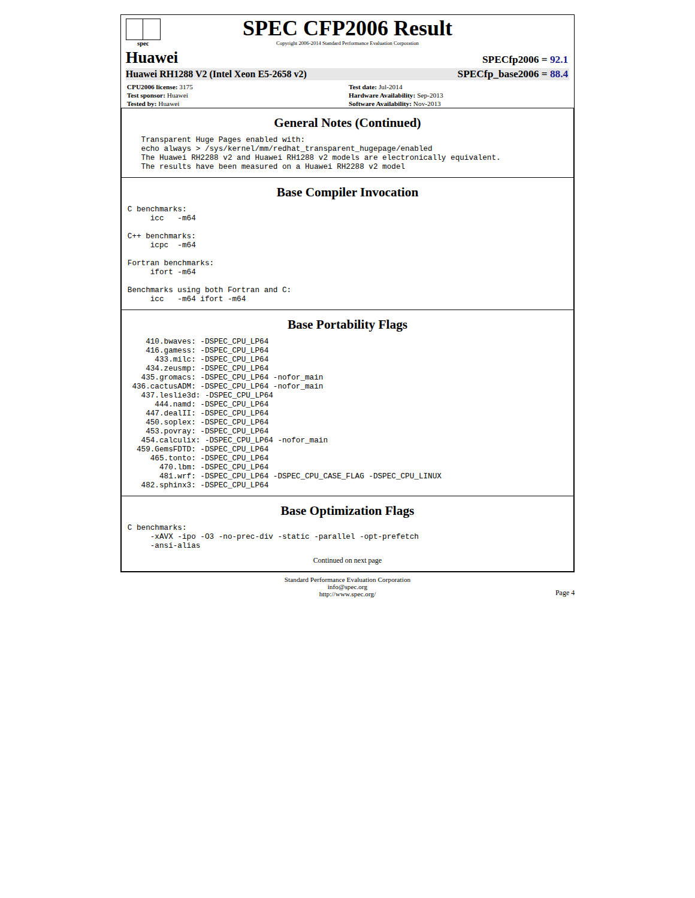spec
SPEC CFP2006 Result
Copyright 2006-2014 Standard Performance Evaluation Corporation
Huawei
SPECfp2006 = 92.1
Huawei RH1288 V2 (Intel Xeon E5-2658 v2)
SPECfp_base2006 = 88.4
| CPU2006 license: 3175 | Test date: Jul-2014 |
| Test sponsor: Huawei | Hardware Availability: Sep-2013 |
| Tested by: Huawei | Software Availability: Nov-2013 |
General Notes (Continued)
   Transparent Huge Pages enabled with:
   echo always > /sys/kernel/mm/redhat_transparent_hugepage/enabled
   The Huawei RH2288 v2 and Huawei RH1288 v2 models are electronically equivalent.
   The results have been measured on a Huawei RH2288 v2 model
Base Compiler Invocation
C benchmarks:
     icc   -m64

C++ benchmarks:
     icpc  -m64

Fortran benchmarks:
     ifort -m64

Benchmarks using both Fortran and C:
     icc   -m64 ifort -m64
Base Portability Flags
    410.bwaves: -DSPEC_CPU_LP64
    416.gamess: -DSPEC_CPU_LP64
      433.milc: -DSPEC_CPU_LP64
    434.zeusmp: -DSPEC_CPU_LP64
   435.gromacs: -DSPEC_CPU_LP64 -nofor_main
 436.cactusADM: -DSPEC_CPU_LP64 -nofor_main
   437.leslie3d: -DSPEC_CPU_LP64
      444.namd: -DSPEC_CPU_LP64
    447.dealII: -DSPEC_CPU_LP64
    450.soplex: -DSPEC_CPU_LP64
    453.povray: -DSPEC_CPU_LP64
   454.calculix: -DSPEC_CPU_LP64 -nofor_main
  459.GemsFDTD: -DSPEC_CPU_LP64
     465.tonto: -DSPEC_CPU_LP64
       470.lbm: -DSPEC_CPU_LP64
       481.wrf: -DSPEC_CPU_LP64 -DSPEC_CPU_CASE_FLAG -DSPEC_CPU_LINUX
   482.sphinx3: -DSPEC_CPU_LP64
Base Optimization Flags
C benchmarks:
     -xAVX -ipo -O3 -no-prec-div -static -parallel -opt-prefetch
     -ansi-alias
Continued on next page
Standard Performance Evaluation Corporation
info@spec.org
http://www.spec.org/ Page 4